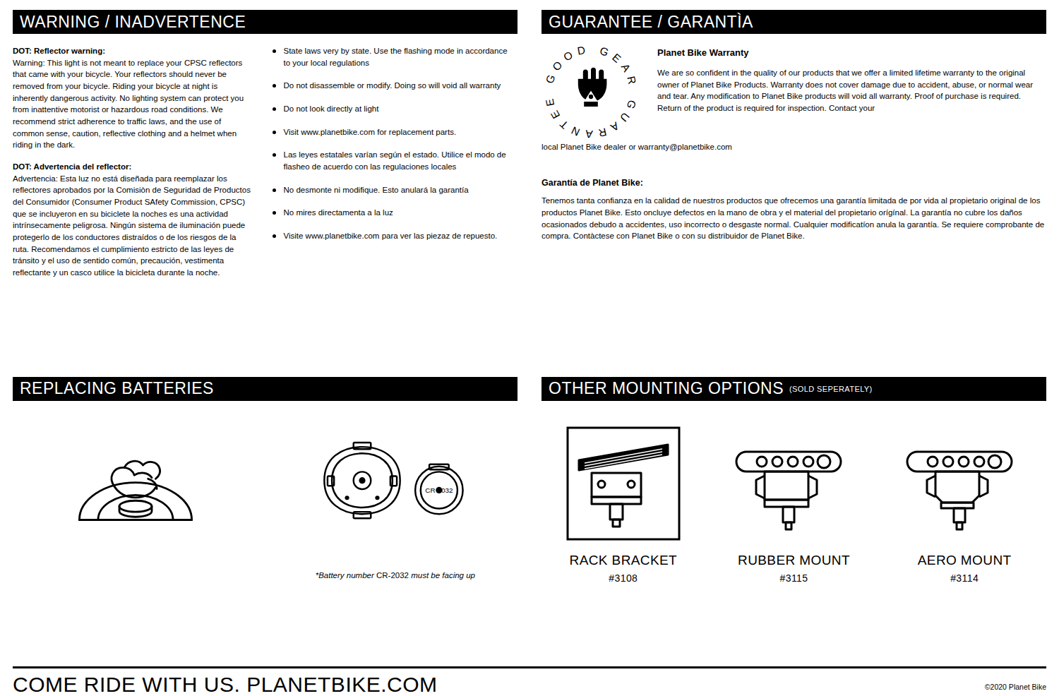Warning / Inadvertence
DOT: Reflector warning:
Warning: This light is not meant to replace your CPSC reflectors that came with your bicycle. Your reflectors should never be removed from your bicycle. Riding your bicycle at night is inherently dangerous activity. No lighting system can protect you from inattentive motorist or hazardous road conditions. We recommend strict adherence to traffic laws, and the use of common sense, caution, reflective clothing and a helmet when riding in the dark.
DOT: Advertencia del reflector:
Advertencia: Esta luz no está diseñada para reemplazar los reflectores aprobados por la Comisiòn de Seguridad de Productos del Consumidor (Consumer Product SAfety Commission, CPSC) que se incluyeron en su biciclete la noches es una actividad intrínsecamente peligrosa. Ningún sistema de iluminación puede protegerlo de los conductores distraídos o de los riesgos de la ruta. Recomendamos el cumplimiento estricto de las leyes de tránsito y el uso de sentido común, precaución, vestimenta reflectante y un casco utilice la bicicleta durante la noche.
State laws very by state. Use the flashing mode in accordance to your local regulations
Do not disassemble or modify. Doing so will void all warranty
Do not look directly at light
Visit www.planetbike.com for replacement parts.
Las leyes estatales varían según el estado. Utilice el modo de flasheo de acuerdo con las regulaciones locales
No desmonte ni modifique. Esto anulará la garantía
No mires directamenta a la luz
Visite www.planetbike.com para ver las piezaz de repuesto.
Guarantee / Garantìa
GOOD GEAR GUARANTEE
Planet Bike Warranty
We are so confident in the quality of our products that we offer a limited lifetime warranty to the original owner of Planet Bike Products. Warranty does not cover damage due to accident, abuse, or normal wear and tear. Any modification to Planet Bike products will void all warranty. Proof of purchase is required. Return of the product is required for inspection. Contact your
local Planet Bike dealer or warranty@planetbike.com
Garantía de Planet Bike:
Tenemos tanta confianza en la calidad de nuestros productos que ofrecemos una garantía limitada de por vida al propietario original de los productos Planet Bike. Esto oncluye defectos en la mano de obra y el material del propietario orígínal. La garantía no cubre los daños ocasionados debudo a accidentes, uso incorrecto o desgaste normal. Cualquier modificatíon anula la garantía. Se requiere comprobante de compra. Contàctese con Planet Bike o con su distribuidor de Planet Bike.
Replacing Batteries
CR 2032
*Battery number CR-2032 must be facing up
Other Mounting Options
(SOLD SEPERATELY)
Rack Bracket
#3108
Rubber Mount
#3115
Aero Mount
#3114
Come Ride With Us. Planetbike.com
©2020 Planet Bike